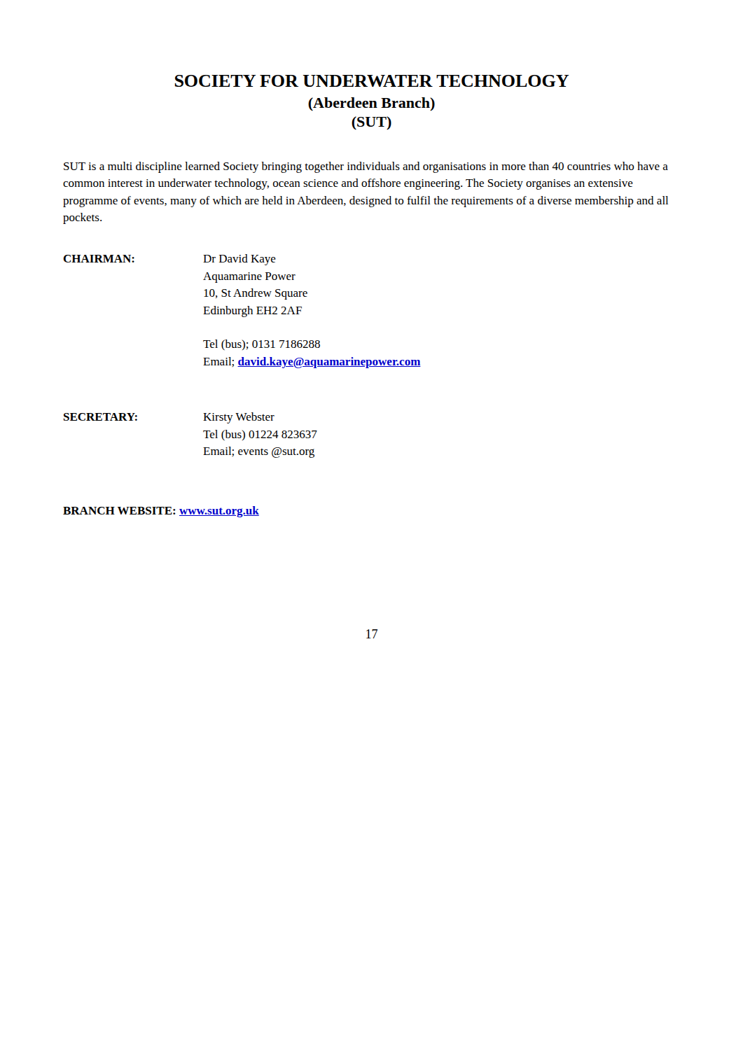SOCIETY FOR UNDERWATER TECHNOLOGY (Aberdeen Branch) (SUT)
SUT is a multi discipline learned Society bringing together individuals and organisations in more than 40 countries who have a common interest in underwater technology, ocean science and offshore engineering. The Society organises an extensive programme of events, many of which are held in Aberdeen, designed to fulfil the requirements of a diverse membership and all pockets.
| CHAIRMAN: | Dr David Kaye Aquamarine Power 10, St Andrew Square Edinburgh EH2 2AF Tel (bus); 0131 7186288 Email; david.kaye@aquamarinepower.com |
| SECRETARY: | Kirsty Webster Tel (bus) 01224 823637 Email; events @sut.org |
BRANCH WEBSITE: www.sut.org.uk
17